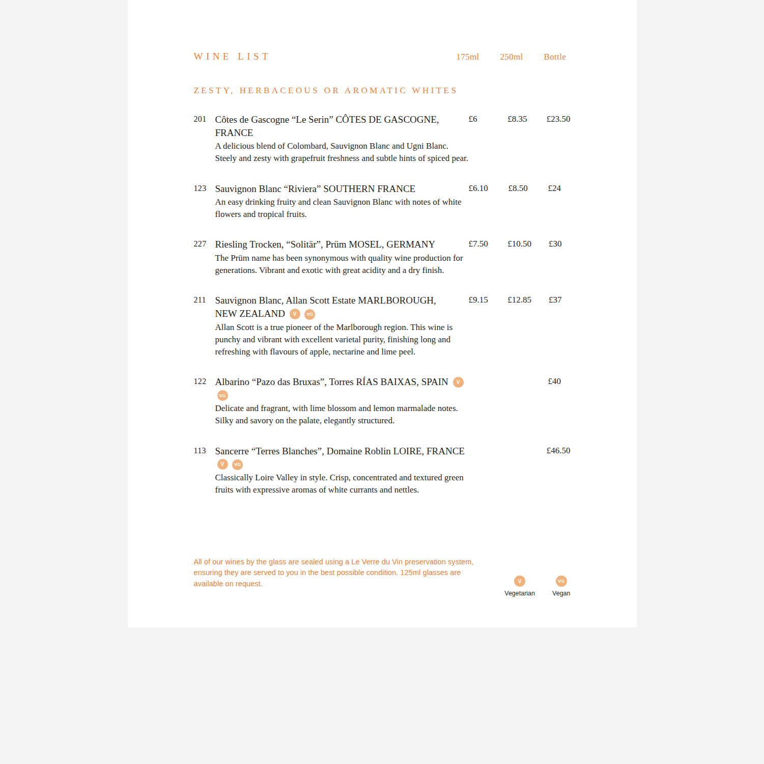Wine List
175ml 250ml Bottle
Zesty, Herbaceous or Aromatic Whites
201
Côtes de Gascogne “Le Serin” CÔTES DE GASCOGNE, FRANCE
A delicious blend of Colombard, Sauvignon Blanc and Ugni Blanc. Steely and zesty with grapefruit freshness and subtle hints of spiced pear.
£6 £8.35 £23.50
123
Sauvignon Blanc “Riviera” SOUTHERN FRANCE
An easy drinking fruity and clean Sauvignon Blanc with notes of white flowers and tropical fruits.
£6.10 £8.50 £24
227
Riesling Trocken, “Solitär”, Prüm MOSEL, GERMANY
The Prüm name has been synonymous with quality wine production for generations. Vibrant and exotic with great acidity and a dry finish.
£7.50 £10.50 £30
211
Sauvignon Blanc, Allan Scott Estate MARLBOROUGH,
NEW ZEALAND V VG
Allan Scott is a true pioneer of the Marlborough region. This wine is punchy and vibrant with excellent varietal purity, finishing long and refreshing with flavours of apple, nectarine and lime peel.
£9.15 £12.85 £37
122
Albarino “Pazo das Bruxas”, Torres RÍAS BAIXAS, SPAIN V VG
Delicate and fragrant, with lime blossom and lemon marmalade notes. Silky and savory on the palate, elegantly structured.
— — £40
113
Sancerre “Terres Blanches”, Domaine Roblin LOIRE, FRANCE V VG
Classically Loire Valley in style. Crisp, concentrated and textured green fruits with expressive aromas of white currants and nettles.
— — £46.50
All of our wines by the glass are sealed using a Le Verre du Vin preservation system, ensuring they are served to you in the best possible condition. 125ml glasses are available on request.
V Vegetarian
VG Vegan